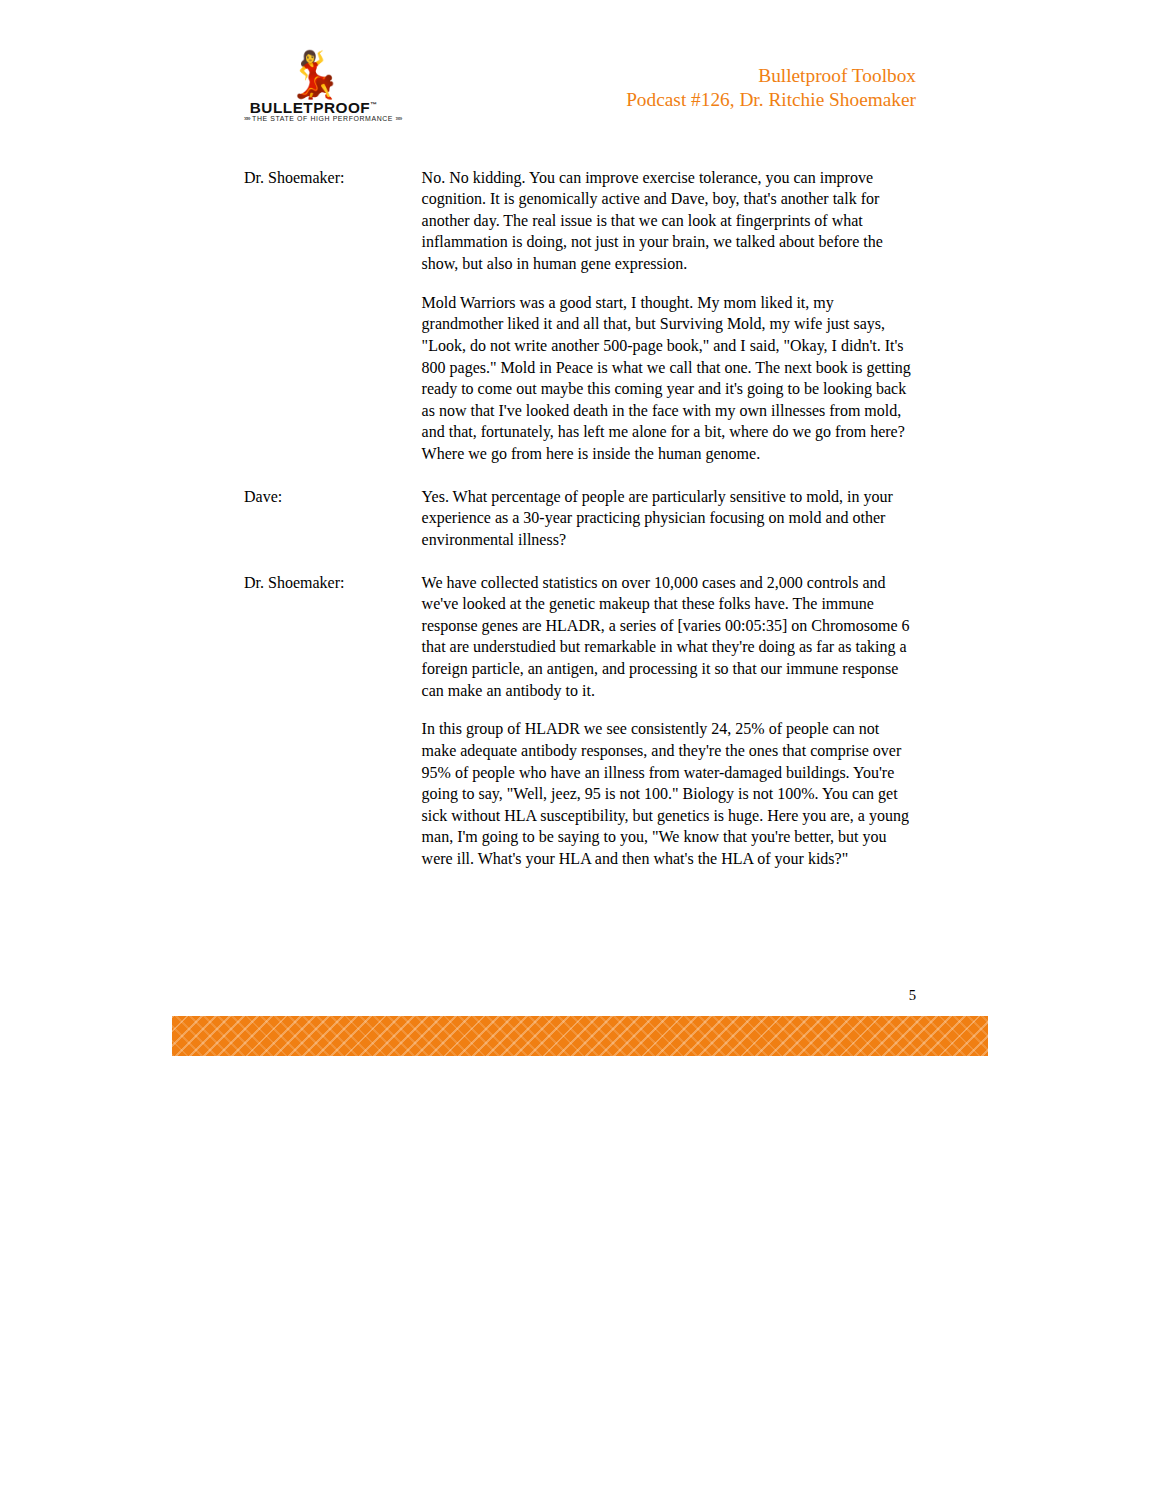💃 BULLETPROOF™ »» THE STATE OF HIGH PERFORMANCE »»
Bulletproof Toolbox
Podcast #126, Dr. Ritchie Shoemaker
Dr. Shoemaker:
No. No kidding. You can improve exercise tolerance, you can improve cognition. It is genomically active and Dave, boy, that's another talk for another day. The real issue is that we can look at fingerprints of what inflammation is doing, not just in your brain, we talked about before the show, but also in human gene expression.
Mold Warriors was a good start, I thought. My mom liked it, my grandmother liked it and all that, but Surviving Mold, my wife just says, "Look, do not write another 500-page book," and I said, "Okay, I didn't. It's 800 pages." Mold in Peace is what we call that one. The next book is getting ready to come out maybe this coming year and it's going to be looking back as now that I've looked death in the face with my own illnesses from mold, and that, fortunately, has left me alone for a bit, where do we go from here? Where we go from here is inside the human genome.
Dave:
Yes. What percentage of people are particularly sensitive to mold, in your experience as a 30-year practicing physician focusing on mold and other environmental illness?
Dr. Shoemaker:
We have collected statistics on over 10,000 cases and 2,000 controls and we've looked at the genetic makeup that these folks have. The immune response genes are HLADR, a series of [varies 00:05:35] on Chromosome 6 that are understudied but remarkable in what they're doing as far as taking a foreign particle, an antigen, and processing it so that our immune response can make an antibody to it.
In this group of HLADR we see consistently 24, 25% of people can not make adequate antibody responses, and they're the ones that comprise over 95% of people who have an illness from water-damaged buildings. You're going to say, "Well, jeez, 95 is not 100." Biology is not 100%. You can get sick without HLA susceptibility, but genetics is huge. Here you are, a young man, I'm going to be saying to you, "We know that you're better, but you were ill. What's your HLA and then what's the HLA of your kids?"
5